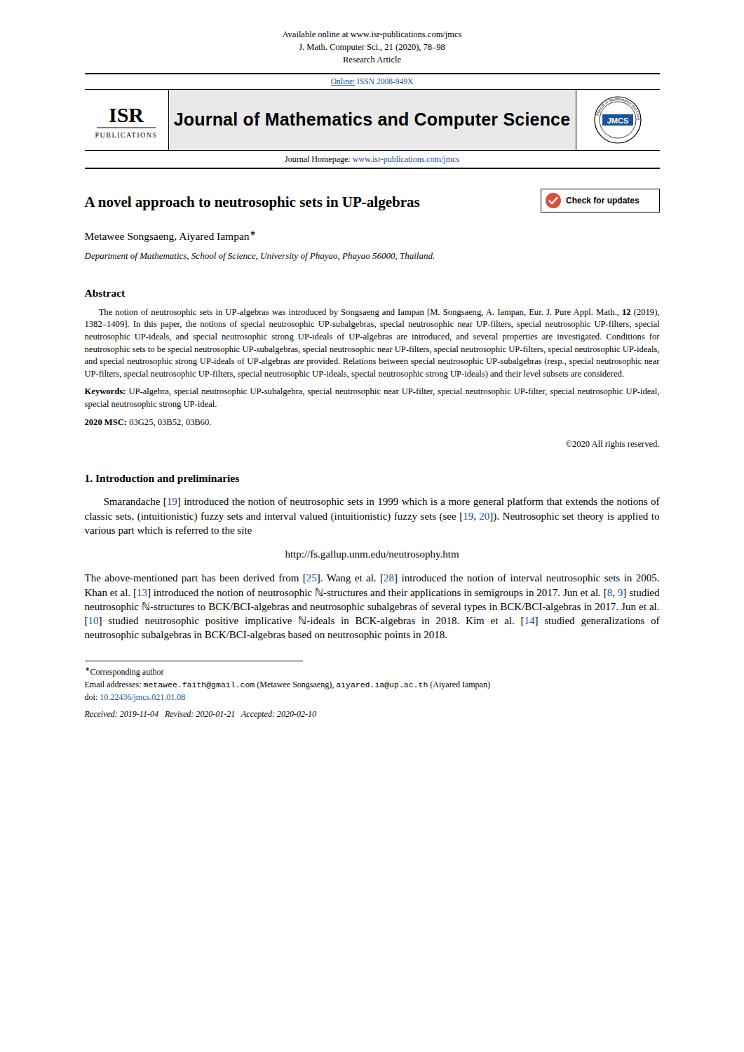Available online at www.isr-publications.com/jmcs
J. Math. Computer Sci., 21 (2020), 78–98
Research Article
Online: ISSN 2008-949X
ISR PUBLICATIONS
Journal of Mathematics and Computer Science
JMCS Journal of Mathematics and Computer Science
Journal Homepage: www.isr-publications.com/jmcs
Check for updates A novel approach to neutrosophic sets in UP-algebras
Metawee Songsaeng, Aiyared Iampan∗
Department of Mathematics, School of Science, University of Phayao, Phayao 56000, Thailand.
Abstract
The notion of neutrosophic sets in UP-algebras was introduced by Songsaeng and Iampan [M. Songsaeng, A. Iampan, Eur. J. Pure Appl. Math., 12 (2019), 1382–1409]. In this paper, the notions of special neutrosophic UP-subalgebras, special neutrosophic near UP-filters, special neutrosophic UP-filters, special neutrosophic UP-ideals, and special neutrosophic strong UP-ideals of UP-algebras are introduced, and several properties are investigated. Conditions for neutrosophic sets to be special neutrosophic UP-subalgebras, special neutrosophic near UP-filters, special neutrosophic UP-filters, special neutrosophic UP-ideals, and special neutrosophic strong UP-ideals of UP-algebras are provided. Relations between special neutrosophic UP-subalgebras (resp., special neutrosophic near UP-filters, special neutrosophic UP-filters, special neutrosophic UP-ideals, special neutrosophic strong UP-ideals) and their level subsets are considered.
Keywords: UP-algebra, special neutrosophic UP-subalgebra, special neutrosophic near UP-filter, special neutrosophic UP-filter, special neutrosophic UP-ideal, special neutrosophic strong UP-ideal.
2020 MSC: 03G25, 03B52, 03B60.
©2020 All rights reserved.
1. Introduction and preliminaries
Smarandache [19] introduced the notion of neutrosophic sets in 1999 which is a more general platform that extends the notions of classic sets, (intuitionistic) fuzzy sets and interval valued (intuitionistic) fuzzy sets (see [19, 20]). Neutrosophic set theory is applied to various part which is referred to the site
http://fs.gallup.unm.edu/neutrosophy.htm
The above-mentioned part has been derived from [25]. Wang et al. [28] introduced the notion of interval neutrosophic sets in 2005. Khan et al. [13] introduced the notion of neutrosophic ℕ-structures and their applications in semigroups in 2017. Jun et al. [8, 9] studied neutrosophic ℕ-structures to BCK/BCI-algebras and neutrosophic subalgebras of several types in BCK/BCI-algebras in 2017. Jun et al. [10] studied neutrosophic positive implicative ℕ-ideals in BCK-algebras in 2018. Kim et al. [14] studied generalizations of neutrosophic subalgebras in BCK/BCI-algebras based on neutrosophic points in 2018.
∗Corresponding author
Email addresses: metawee.faith@gmail.com (Metawee Songsaeng), aiyared.ia@up.ac.th (Aiyared Iampan)
doi: 10.22436/jmcs.021.01.08
Received: 2019-11-04 Revised: 2020-01-21 Accepted: 2020-02-10